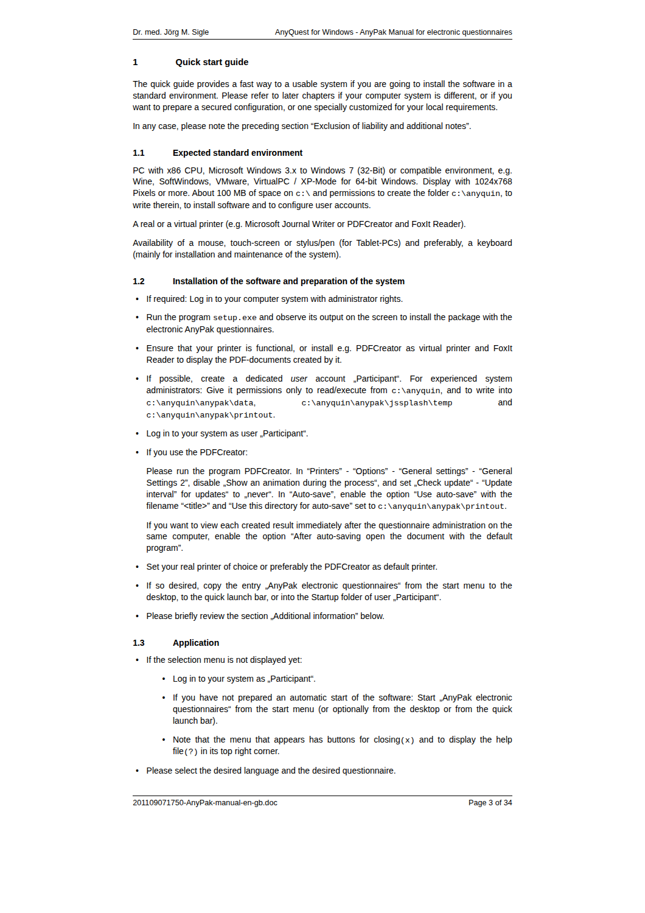Dr. med. Jörg M. Sigle
AnyQuest for Windows - AnyPak Manual for electronic questionnaires
1 Quick start guide
The quick guide provides a fast way to a usable system if you are going to install the software in a standard environment. Please refer to later chapters if your computer system is different, or if you want to prepare a secured configuration, or one specially customized for your local requirements.
In any case, please note the preceding section “Exclusion of liability and additional notes”.
1.1 Expected standard environment
PC with x86 CPU, Microsoft Windows 3.x to Windows 7 (32-Bit) or compatible environment, e.g. Wine, SoftWindows, VMware, VirtualPC / XP-Mode for 64-bit Windows. Display with 1024x768 Pixels or more. About 100 MB of space on c:\ and permissions to create the folder c:\anyquin, to write therein, to install software and to configure user accounts.
A real or a virtual printer (e.g. Microsoft Journal Writer or PDFCreator and FoxIt Reader).
Availability of a mouse, touch-screen or stylus/pen (for Tablet-PCs) and preferably, a keyboard (mainly for installation and maintenance of the system).
1.2 Installation of the software and preparation of the system
If required: Log in to your computer system with administrator rights.
Run the program setup.exe and observe its output on the screen to install the package with the electronic AnyPak questionnaires.
Ensure that your printer is functional, or install e.g. PDFCreator as virtual printer and FoxIt Reader to display the PDF-documents created by it.
If possible, create a dedicated user account „Participant“. For experienced system administrators: Give it permissions only to read/execute from c:\anyquin, and to write into c:\anyquin\anypak\data, c:\anyquin\anypak\jssplash\temp and c:\anyquin\anypak\printout.
Log in to your system as user „Participant“.
If you use the PDFCreator:
Please run the program PDFCreator. In “Printers” - “Options” - “General settings” - “General Settings 2”, disable „Show an animation during the process“, and set „Check update“ - “Update interval” for updates“ to „never“. In “Auto-save”, enable the option “Use auto-save” with the filename “<title>” and “Use this directory for auto-save” set to c:\anyquin\anypak\printout.
If you want to view each created result immediately after the questionnaire administration on the same computer, enable the option “After auto-saving open the document with the default program”.
Set your real printer of choice or preferably the PDFCreator as default printer.
If so desired, copy the entry „AnyPak electronic questionnaires“ from the start menu to the desktop, to the quick launch bar, or into the Startup folder of user „Participant“.
Please briefly review the section „Additional information” below.
1.3 Application
If the selection menu is not displayed yet:
Log in to your system as „Participant“.
If you have not prepared an automatic start of the software: Start „AnyPak electronic questionnaires“ from the start menu (or optionally from the desktop or from the quick launch bar).
Note that the menu that appears has buttons for closing(x) and to display the help file(?) in its top right corner.
Please select the desired language and the desired questionnaire.
201109071750-AnyPak-manual-en-gb.doc
Page 3 of 34